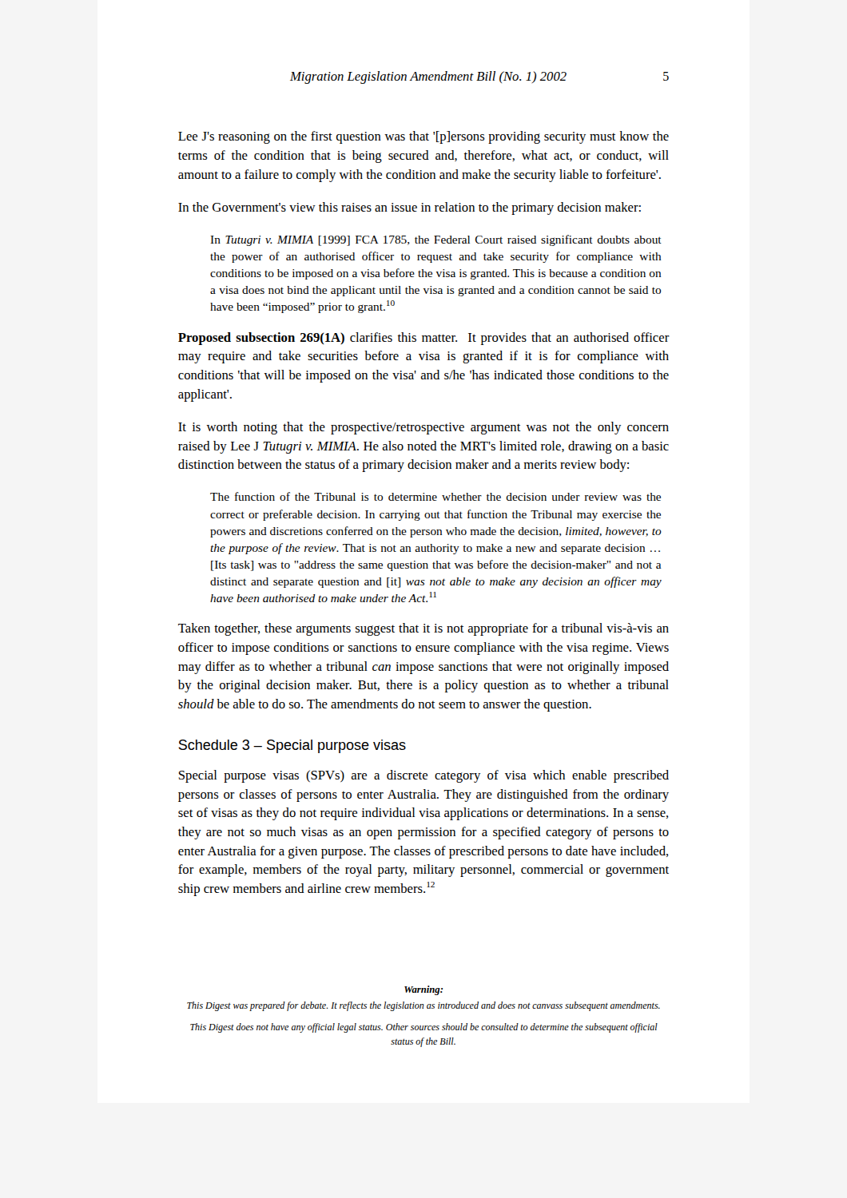Migration Legislation Amendment Bill (No. 1) 2002
5
Lee J's reasoning on the first question was that '[p]ersons providing security must know the terms of the condition that is being secured and, therefore, what act, or conduct, will amount to a failure to comply with the condition and make the security liable to forfeiture'.
In the Government's view this raises an issue in relation to the primary decision maker:
In Tutugri v. MIMIA [1999] FCA 1785, the Federal Court raised significant doubts about the power of an authorised officer to request and take security for compliance with conditions to be imposed on a visa before the visa is granted. This is because a condition on a visa does not bind the applicant until the visa is granted and a condition cannot be said to have been “imposed” prior to grant.10
Proposed subsection 269(1A) clarifies this matter. It provides that an authorised officer may require and take securities before a visa is granted if it is for compliance with conditions 'that will be imposed on the visa' and s/he 'has indicated those conditions to the applicant'.
It is worth noting that the prospective/retrospective argument was not the only concern raised by Lee J Tutugri v. MIMIA. He also noted the MRT's limited role, drawing on a basic distinction between the status of a primary decision maker and a merits review body:
The function of the Tribunal is to determine whether the decision under review was the correct or preferable decision. In carrying out that function the Tribunal may exercise the powers and discretions conferred on the person who made the decision, limited, however, to the purpose of the review. That is not an authority to make a new and separate decision … [Its task] was to "address the same question that was before the decision-maker" and not a distinct and separate question and [it] was not able to make any decision an officer may have been authorised to make under the Act.11
Taken together, these arguments suggest that it is not appropriate for a tribunal vis-à-vis an officer to impose conditions or sanctions to ensure compliance with the visa regime. Views may differ as to whether a tribunal can impose sanctions that were not originally imposed by the original decision maker. But, there is a policy question as to whether a tribunal should be able to do so. The amendments do not seem to answer the question.
Schedule 3 – Special purpose visas
Special purpose visas (SPVs) are a discrete category of visa which enable prescribed persons or classes of persons to enter Australia. They are distinguished from the ordinary set of visas as they do not require individual visa applications or determinations. In a sense, they are not so much visas as an open permission for a specified category of persons to enter Australia for a given purpose. The classes of prescribed persons to date have included, for example, members of the royal party, military personnel, commercial or government ship crew members and airline crew members.12
Warning:
This Digest was prepared for debate. It reflects the legislation as introduced and does not canvass subsequent amendments.
This Digest does not have any official legal status. Other sources should be consulted to determine the subsequent official status of the Bill.